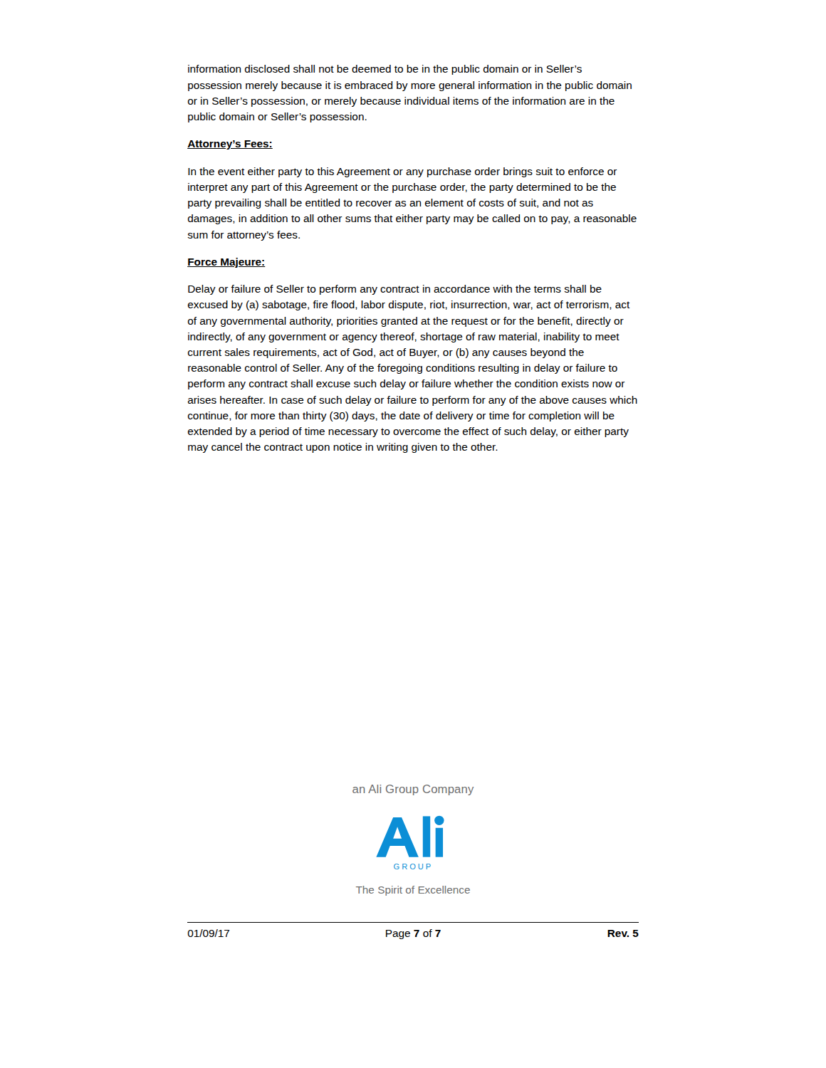information disclosed shall not be deemed to be in the public domain or in Seller’s possession merely because it is embraced by more general information in the public domain or in Seller’s possession, or merely because individual items of the information are in the public domain or Seller’s possession.
Attorney’s Fees:
In the event either party to this Agreement or any purchase order brings suit to enforce or interpret any part of this Agreement or the purchase order, the party determined to be the party prevailing shall be entitled to recover as an element of costs of suit, and not as damages, in addition to all other sums that either party may be called on to pay, a reasonable sum for attorney’s fees.
Force Majeure:
Delay or failure of Seller to perform any contract in accordance with the terms shall be excused by (a) sabotage, fire flood, labor dispute, riot, insurrection, war, act of terrorism, act of any governmental authority, priorities granted at the request or for the benefit, directly or indirectly, of any government or agency thereof, shortage of raw material, inability to meet current sales requirements, act of God, act of Buyer, or (b) any causes beyond the reasonable control of Seller. Any of the foregoing conditions resulting in delay or failure to perform any contract shall excuse such delay or failure whether the condition exists now or arises hereafter. In case of such delay or failure to perform for any of the above causes which continue, for more than thirty (30) days, the date of delivery or time for completion will be extended by a period of time necessary to overcome the effect of such delay, or either party may cancel the contract upon notice in writing given to the other.
an Ali Group Company
GROUP
The Spirit of Excellence
01/09/17
Page 7 of 7
Rev. 5